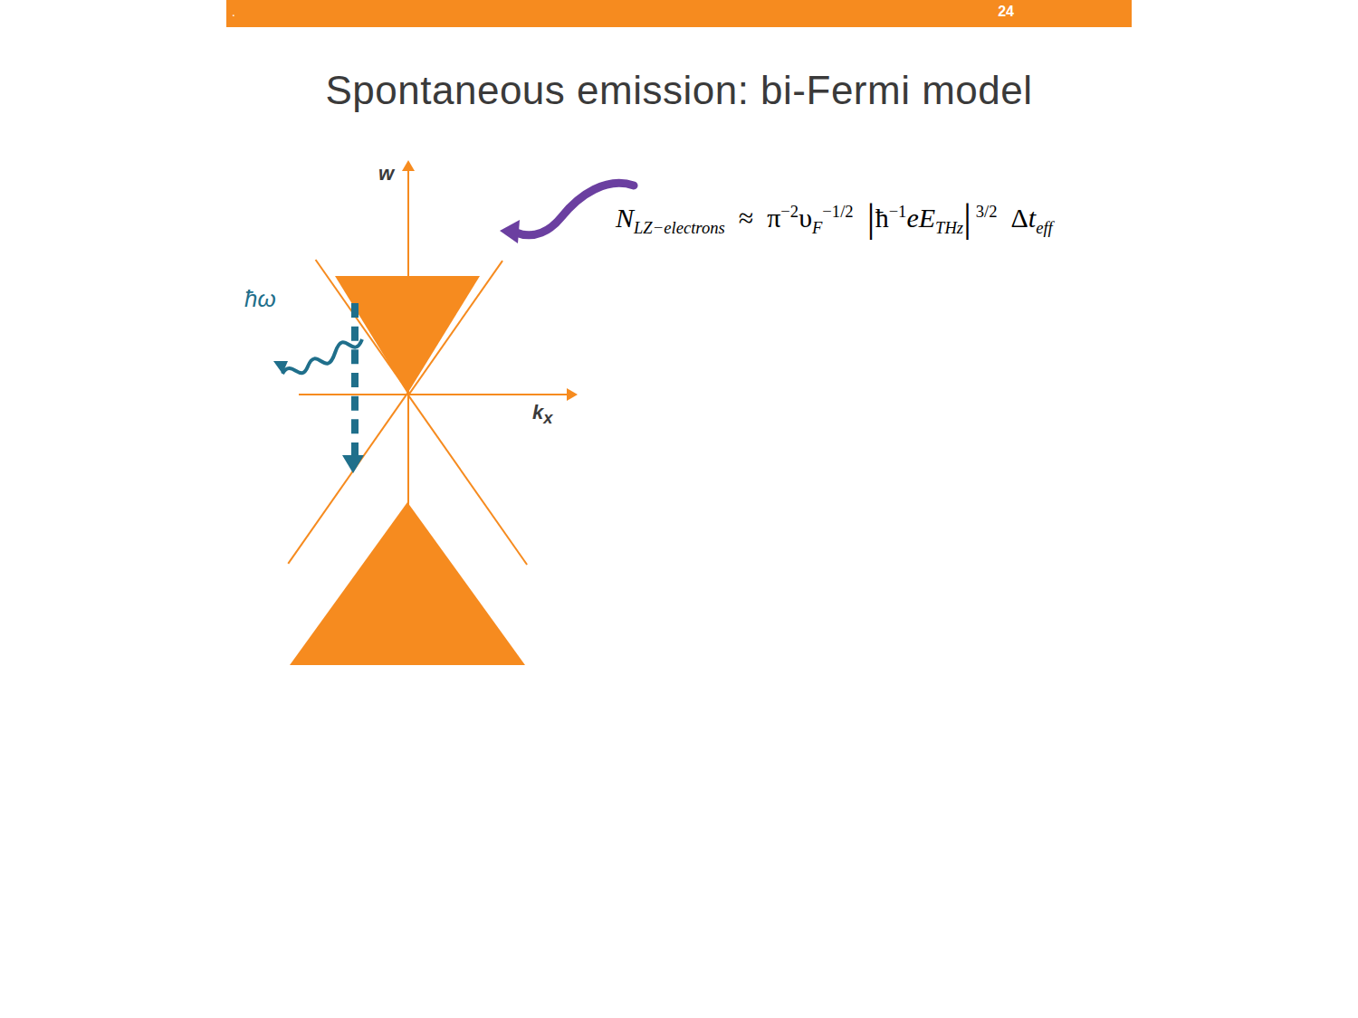. 24
Spontaneous emission: bi-Fermi model
w kx
ħω
NLZ−electrons ≈ π−2υF−1/2 |ħ−1 eE THz| 3/2 Δteff